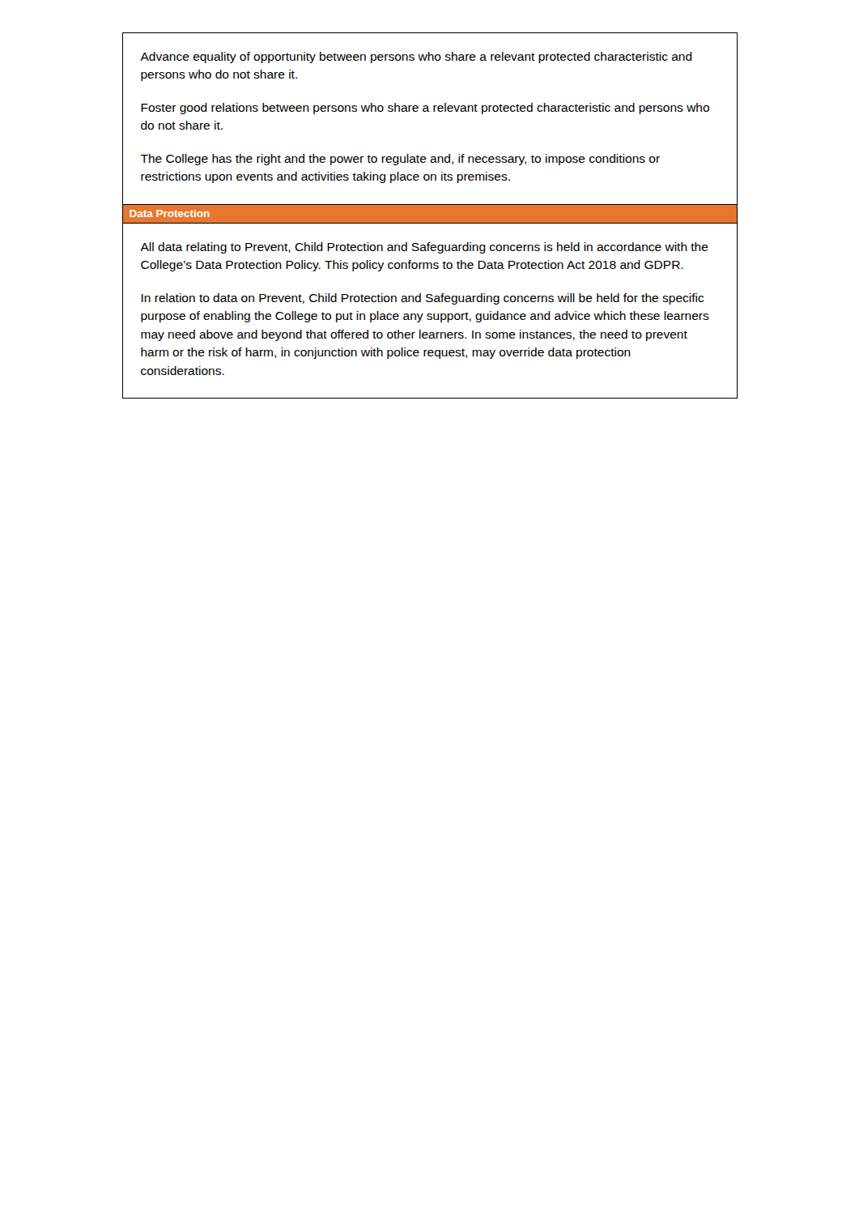Advance equality of opportunity between persons who share a relevant protected characteristic and persons who do not share it.
Foster good relations between persons who share a relevant protected characteristic and persons who do not share it.
The College has the right and the power to regulate and, if necessary, to impose conditions or restrictions upon events and activities taking place on its premises.
Data Protection
All data relating to Prevent, Child Protection and Safeguarding concerns is held in accordance with the College’s Data Protection Policy. This policy conforms to the Data Protection Act 2018 and GDPR.
In relation to data on Prevent, Child Protection and Safeguarding concerns will be held for the specific purpose of enabling the College to put in place any support, guidance and advice which these learners may need above and beyond that offered to other learners. In some instances, the need to prevent harm or the risk of harm, in conjunction with police request, may override data protection considerations.